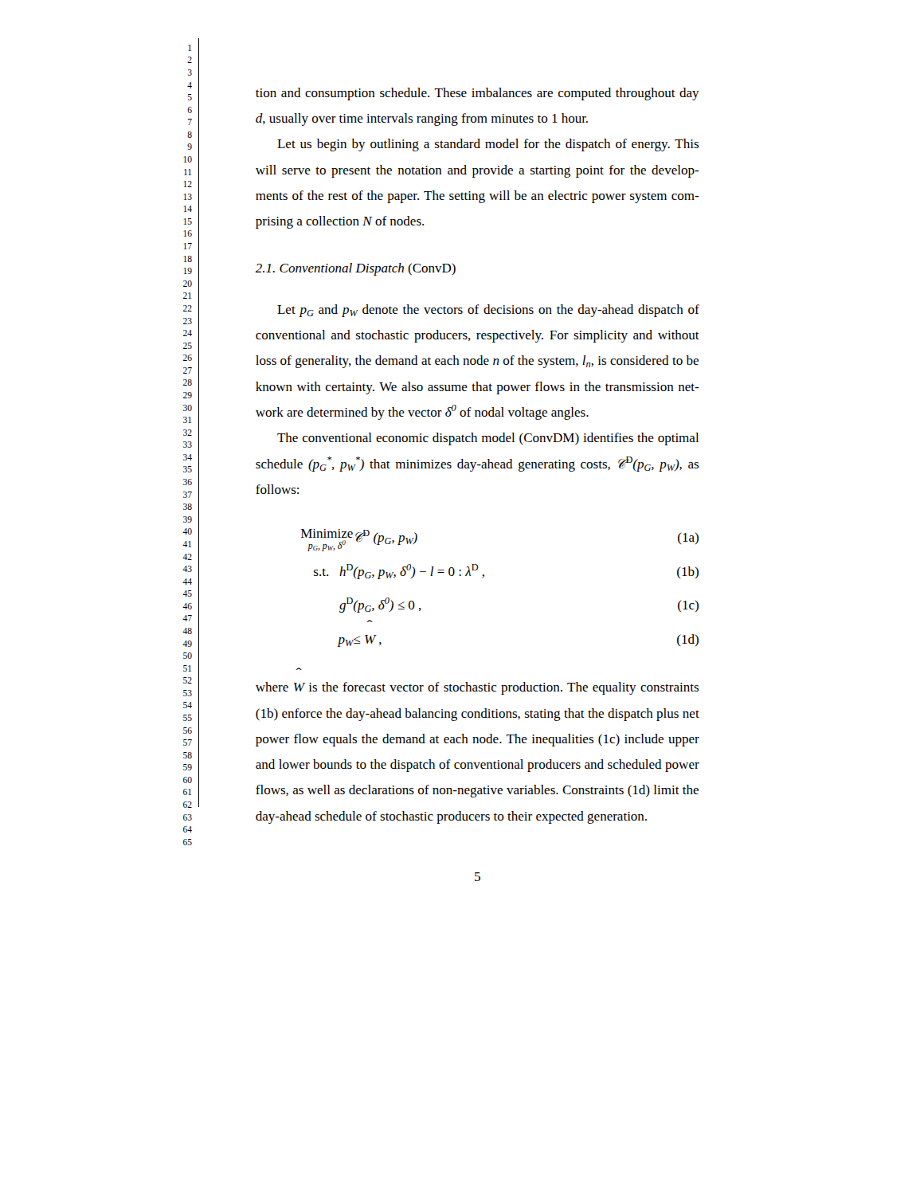12345678910 11121314151617181920 21222324252627282930 31323334353637383940 41424344454647484950 51525354555657585960 6162636465
tion and consumption schedule. These imbalances are computed throughout day d, usually over time intervals ranging from minutes to 1 hour.
Let us begin by outlining a standard model for the dispatch of energy. This will serve to present the notation and provide a starting point for the developments of the rest of the paper. The setting will be an electric power system comprising a collection N of nodes.
2.1. Conventional Dispatch (ConvD)
Let pG and pW denote the vectors of decisions on the day-ahead dispatch of conventional and stochastic producers, respectively. For simplicity and without loss of generality, the demand at each node n of the system, ln, is considered to be known with certainty. We also assume that power flows in the transmission network are determined by the vector δ0 of nodal voltage angles.
The conventional economic dispatch model (ConvDM) identifies the optimal schedule (pG*, pW*) that minimizes day-ahead generating costs, 𝒞D(pG, pW), as follows:
| Minimize p G , p W , δ 0 | 𝒞 D (p G , p W ) | (1a) |
| s.t. h D | (p G , p W , δ 0 ) − l = 0 : λ D , | (1b) |
| g D | (p G , δ 0 ) 0 , | (1c) |
| p W | ̂ W , | (1d) |
where ̂W is the forecast vector of stochastic production. The equality constraints (1b) enforce the day-ahead balancing conditions, stating that the dispatch plus net power flow equals the demand at each node. The inequalities (1c) include upper and lower bounds to the dispatch of conventional producers and scheduled power flows, as well as declarations of non-negative variables. Constraints (1d) limit the day-ahead schedule of stochastic producers to their expected generation.
5